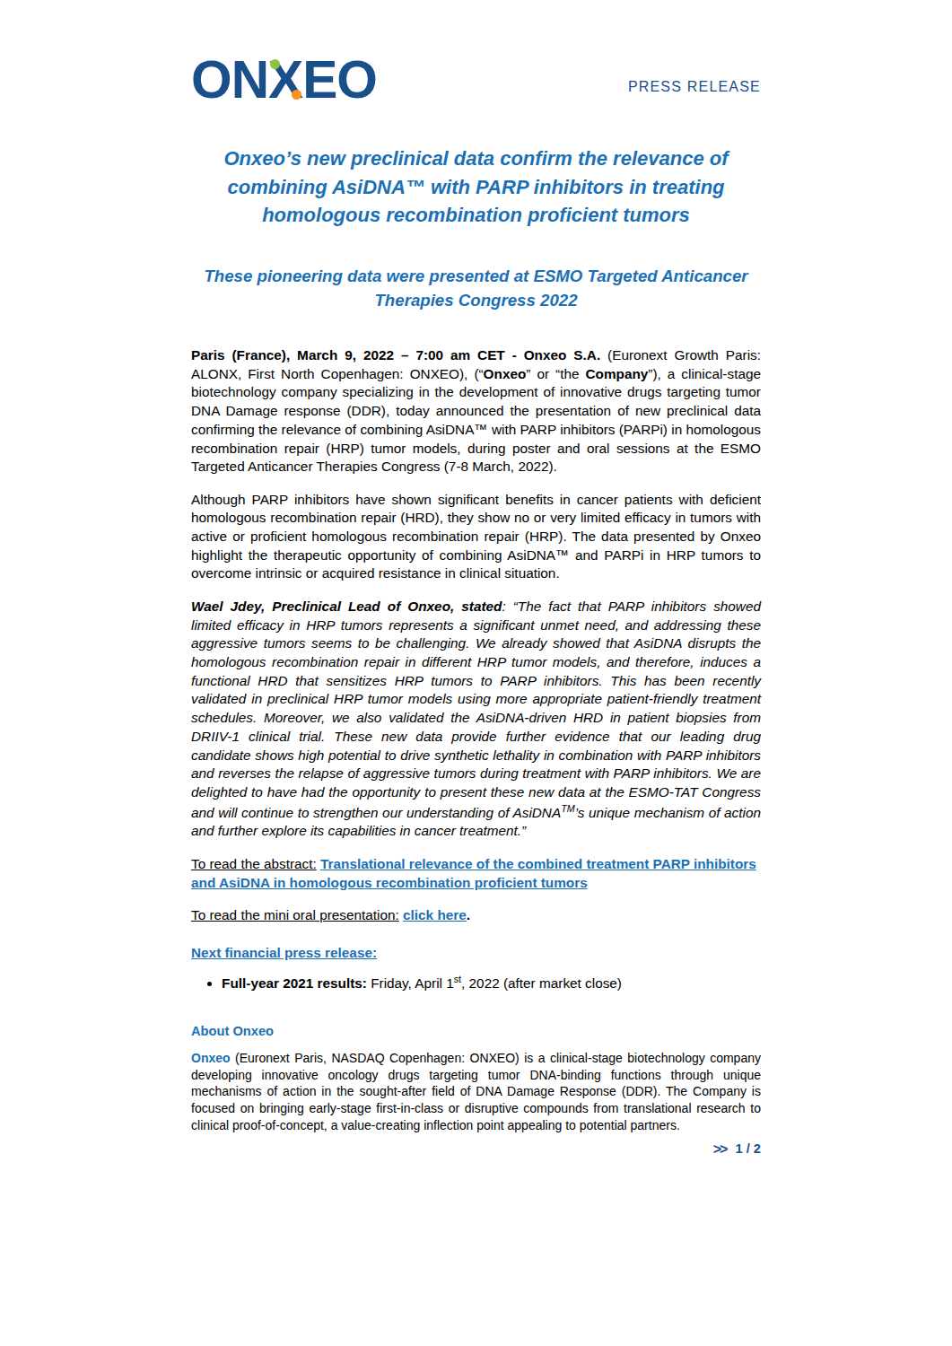ON XEO
PRESS RELEASE
Onxeo’s new preclinical data confirm the relevance of combining AsiDNA™ with PARP inhibitors in treating homologous recombination proficient tumors
These pioneering data were presented at ESMO Targeted Anticancer Therapies Congress 2022
Paris (France), March 9, 2022 – 7:00 am CET - Onxeo S.A. (Euronext Growth Paris: ALONX, First North Copenhagen: ONXEO), (“Onxeo” or “the Company”), a clinical-stage biotechnology company specializing in the development of innovative drugs targeting tumor DNA Damage response (DDR), today announced the presentation of new preclinical data confirming the relevance of combining AsiDNA™ with PARP inhibitors (PARPi) in homologous recombination repair (HRP) tumor models, during poster and oral sessions at the ESMO Targeted Anticancer Therapies Congress (7-8 March, 2022).
Although PARP inhibitors have shown significant benefits in cancer patients with deficient homologous recombination repair (HRD), they show no or very limited efficacy in tumors with active or proficient homologous recombination repair (HRP). The data presented by Onxeo highlight the therapeutic opportunity of combining AsiDNA™ and PARPi in HRP tumors to overcome intrinsic or acquired resistance in clinical situation.
Wael Jdey, Preclinical Lead of Onxeo, stated: “The fact that PARP inhibitors showed limited efficacy in HRP tumors represents a significant unmet need, and addressing these aggressive tumors seems to be challenging. We already showed that AsiDNA disrupts the homologous recombination repair in different HRP tumor models, and therefore, induces a functional HRD that sensitizes HRP tumors to PARP inhibitors. This has been recently validated in preclinical HRP tumor models using more appropriate patient-friendly treatment schedules. Moreover, we also validated the AsiDNA-driven HRD in patient biopsies from DRIIV-1 clinical trial. These new data provide further evidence that our leading drug candidate shows high potential to drive synthetic lethality in combination with PARP inhibitors and reverses the relapse of aggressive tumors during treatment with PARP inhibitors. We are delighted to have had the opportunity to present these new data at the ESMO-TAT Congress and will continue to strengthen our understanding of AsiDNATM’s unique mechanism of action and further explore its capabilities in cancer treatment.”
To read the abstract: Translational relevance of the combined treatment PARP inhibitors and AsiDNA in homologous recombination proficient tumors
To read the mini oral presentation: click here.
Next financial press release:
Full-year 2021 results: Friday, April 1st, 2022 (after market close)
About Onxeo
Onxeo (Euronext Paris, NASDAQ Copenhagen: ONXEO) is a clinical-stage biotechnology company developing innovative oncology drugs targeting tumor DNA-binding functions through unique mechanisms of action in the sought-after field of DNA Damage Response (DDR). The Company is focused on bringing early-stage first-in-class or disruptive compounds from translational research to clinical proof-of-concept, a value-creating inflection point appealing to potential partners.
>> 1 / 2